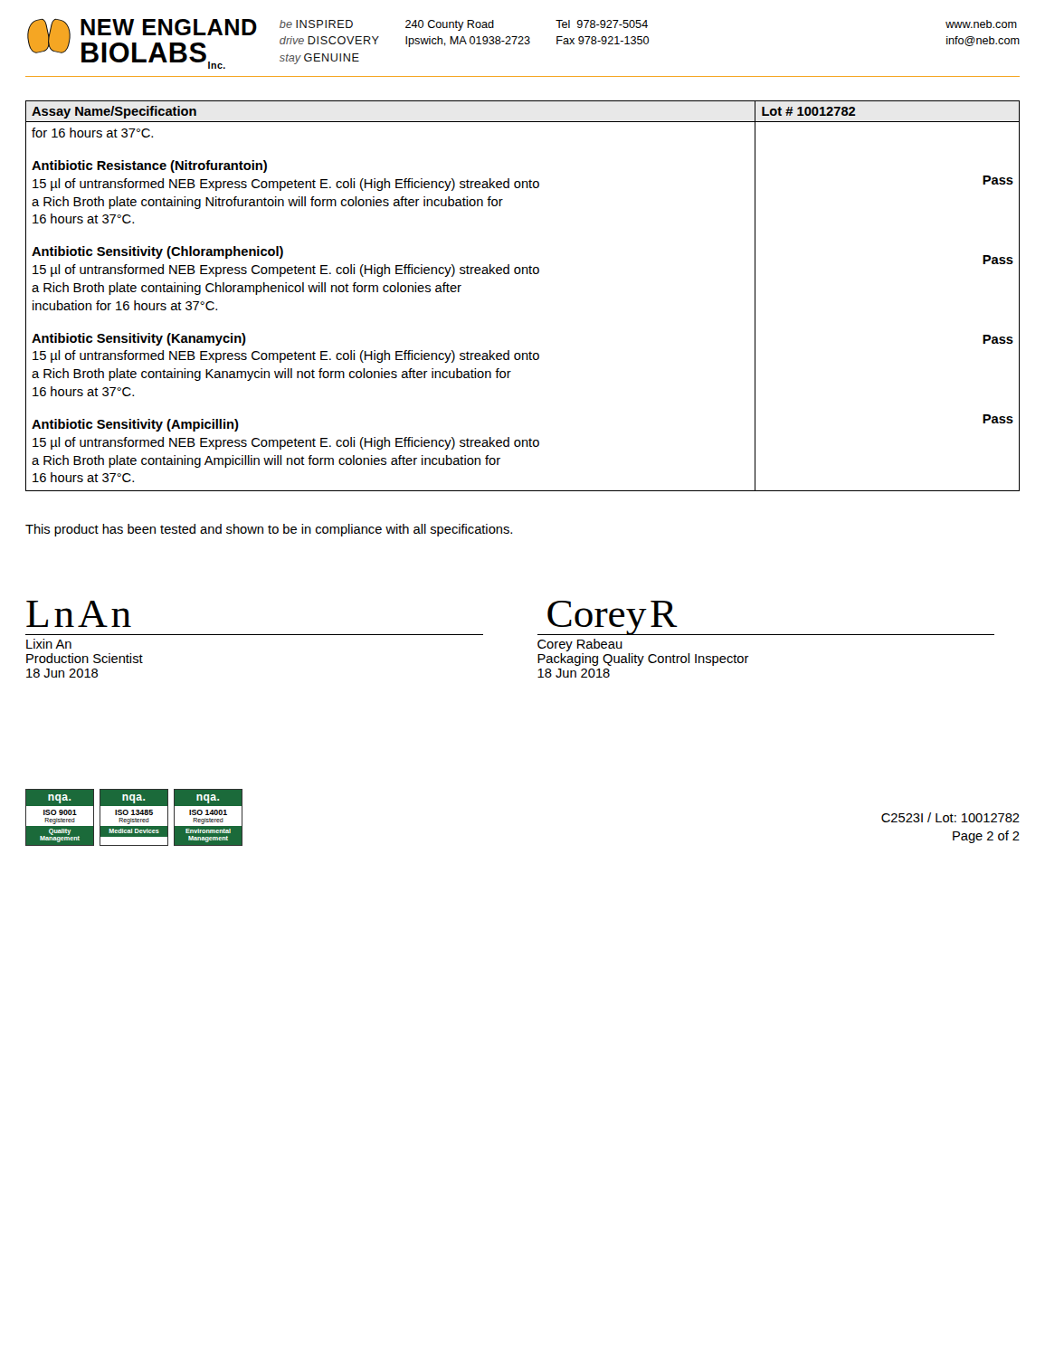NEW ENGLAND
BIOLABSInc.
be INSPIRED
drive DISCOVERY
stay GENUINE
240 County Road
Ipswich, MA 01938-2723
Tel 978-927-5054
Fax 978-921-1350
www.neb.com
info@neb.com
| Assay Name/Specification | Lot # 10012782 |
| --- | --- |
| for 16 hours at 37°C. Antibiotic Resistance (Nitrofurantoin) 15 µl of untransformed NEB Express Competent E. coli (High Efficiency) streaked onto a Rich Broth plate containing Nitrofurantoin will form colonies after incubation for 16 hours at 37°C. Antibiotic Sensitivity (Chloramphenicol) 15 µl of untransformed NEB Express Competent E. coli (High Efficiency) streaked onto a Rich Broth plate containing Chloramphenicol will not form colonies after incubation for 16 hours at 37°C. Antibiotic Sensitivity (Kanamycin) 15 µl of untransformed NEB Express Competent E. coli (High Efficiency) streaked onto a Rich Broth plate containing Kanamycin will not form colonies after incubation for 16 hours at 37°C. Antibiotic Sensitivity (Ampicillin) 15 µl of untransformed NEB Express Competent E. coli (High Efficiency) streaked onto a Rich Broth plate containing Ampicillin will not form colonies after incubation for 16 hours at 37°C. | Pass Pass Pass Pass |
This product has been tested and shown to be in compliance with all specifications.
L n A n
Lixin An
Production Scientist
18 Jun 2018
Corey R
Corey Rabeau
Packaging Quality Control Inspector
18 Jun 2018
nqa.
ISO 9001
Registered
Quality
Management
nqa.
ISO 13485
Registered
Medical Devices
nqa.
ISO 14001
Registered
Environmental
Management
C2523I / Lot: 10012782
Page 2 of 2